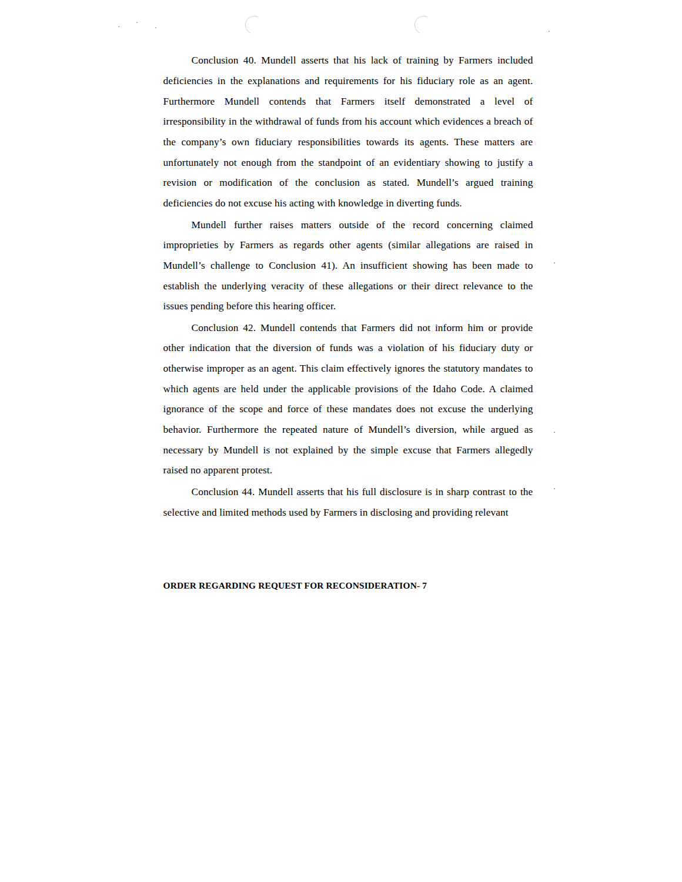. . . .
. . .
Conclusion 40. Mundell asserts that his lack of training by Farmers included deficiencies in the explanations and requirements for his fiduciary role as an agent. Furthermore Mundell contends that Farmers itself demonstrated a level of irresponsibility in the withdrawal of funds from his account which evidences a breach of the company’s own fiduciary responsibilities towards its agents. These matters are unfortunately not enough from the standpoint of an evidentiary showing to justify a revision or modification of the conclusion as stated. Mundell’s argued training deficiencies do not excuse his acting with knowledge in diverting funds.
Mundell further raises matters outside of the record concerning claimed improprieties by Farmers as regards other agents (similar allegations are raised in Mundell’s challenge to Conclusion 41). An insufficient showing has been made to establish the underlying veracity of these allegations or their direct relevance to the issues pending before this hearing officer.
Conclusion 42. Mundell contends that Farmers did not inform him or provide other indication that the diversion of funds was a violation of his fiduciary duty or otherwise improper as an agent. This claim effectively ignores the statutory mandates to which agents are held under the applicable provisions of the Idaho Code. A claimed ignorance of the scope and force of these mandates does not excuse the underlying behavior. Furthermore the repeated nature of Mundell’s diversion, while argued as necessary by Mundell is not explained by the simple excuse that Farmers allegedly raised no apparent protest.
Conclusion 44. Mundell asserts that his full disclosure is in sharp contrast to the selective and limited methods used by Farmers in disclosing and providing relevant
ORDER REGARDING REQUEST FOR RECONSIDERATION- 7